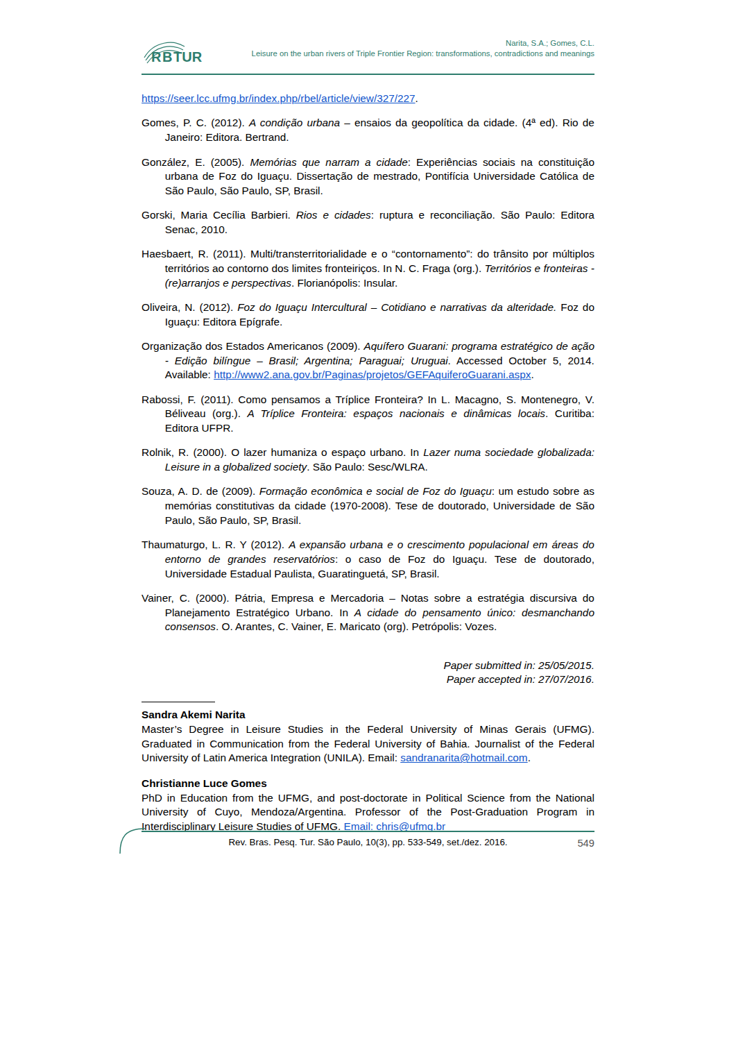TUR B R
Narita, S.A.; Gomes, C.L.
Leisure on the urban rivers of Triple Frontier Region: transformations, contradictions and meanings
https://seer.lcc.ufmg.br/index.php/rbel/article/view/327/227.
Gomes, P. C. (2012). A condição urbana – ensaios da geopolítica da cidade. (4ª ed). Rio de Janeiro: Editora. Bertrand.
González, E. (2005). Memórias que narram a cidade: Experiências sociais na constituição urbana de Foz do Iguaçu. Dissertação de mestrado, Pontifícia Universidade Católica de São Paulo, São Paulo, SP, Brasil.
Gorski, Maria Cecília Barbieri. Rios e cidades: ruptura e reconciliação. São Paulo: Editora Senac, 2010.
Haesbaert, R. (2011). Multi/transterritorialidade e o “contornamento”: do trânsito por múltiplos territórios ao contorno dos limites fronteiriços. In N. C. Fraga (org.). Territórios e fronteiras - (re)arranjos e perspectivas. Florianópolis: Insular.
Oliveira, N. (2012). Foz do Iguaçu Intercultural – Cotidiano e narrativas da alteridade. Foz do Iguaçu: Editora Epígrafe.
Organização dos Estados Americanos (2009). Aquífero Guarani: programa estratégico de ação - Edição bilíngue – Brasil; Argentina; Paraguai; Uruguai. Accessed October 5, 2014. Available: http://www2.ana.gov.br/Paginas/projetos/GEFAquiferoGuarani.aspx.
Rabossi, F. (2011). Como pensamos a Tríplice Fronteira? In L. Macagno, S. Montenegro, V. Béliveau (org.). A Tríplice Fronteira: espaços nacionais e dinâmicas locais. Curitiba: Editora UFPR.
Rolnik, R. (2000). O lazer humaniza o espaço urbano. In Lazer numa sociedade globalizada: Leisure in a globalized society. São Paulo: Sesc/WLRA.
Souza, A. D. de (2009). Formação econômica e social de Foz do Iguaçu: um estudo sobre as memórias constitutivas da cidade (1970-2008). Tese de doutorado, Universidade de São Paulo, São Paulo, SP, Brasil.
Thaumaturgo, L. R. Y (2012). A expansão urbana e o crescimento populacional em áreas do entorno de grandes reservatórios: o caso de Foz do Iguaçu. Tese de doutorado, Universidade Estadual Paulista, Guaratinguetá, SP, Brasil.
Vainer, C. (2000). Pátria, Empresa e Mercadoria – Notas sobre a estratégia discursiva do Planejamento Estratégico Urbano. In A cidade do pensamento único: desmanchando consensos. O. Arantes, C. Vainer, E. Maricato (org). Petrópolis: Vozes.
Paper submitted in: 25/05/2015.
Paper accepted in: 27/07/2016.
Sandra Akemi Narita Master’s Degree in Leisure Studies in the Federal University of Minas Gerais (UFMG). Graduated in Communication from the Federal University of Bahia. Journalist of the Federal University of Latin America Integration (UNILA). Email: sandranarita@hotmail.com.
Christianne Luce Gomes PhD in Education from the UFMG, and post-doctorate in Political Science from the National University of Cuyo, Mendoza/Argentina. Professor of the Post-Graduation Program in Interdisciplinary Leisure Studies of UFMG. Email: chris@ufmg.br
Rev. Bras. Pesq. Tur. São Paulo, 10(3), pp. 533-549, set./dez. 2016.
549